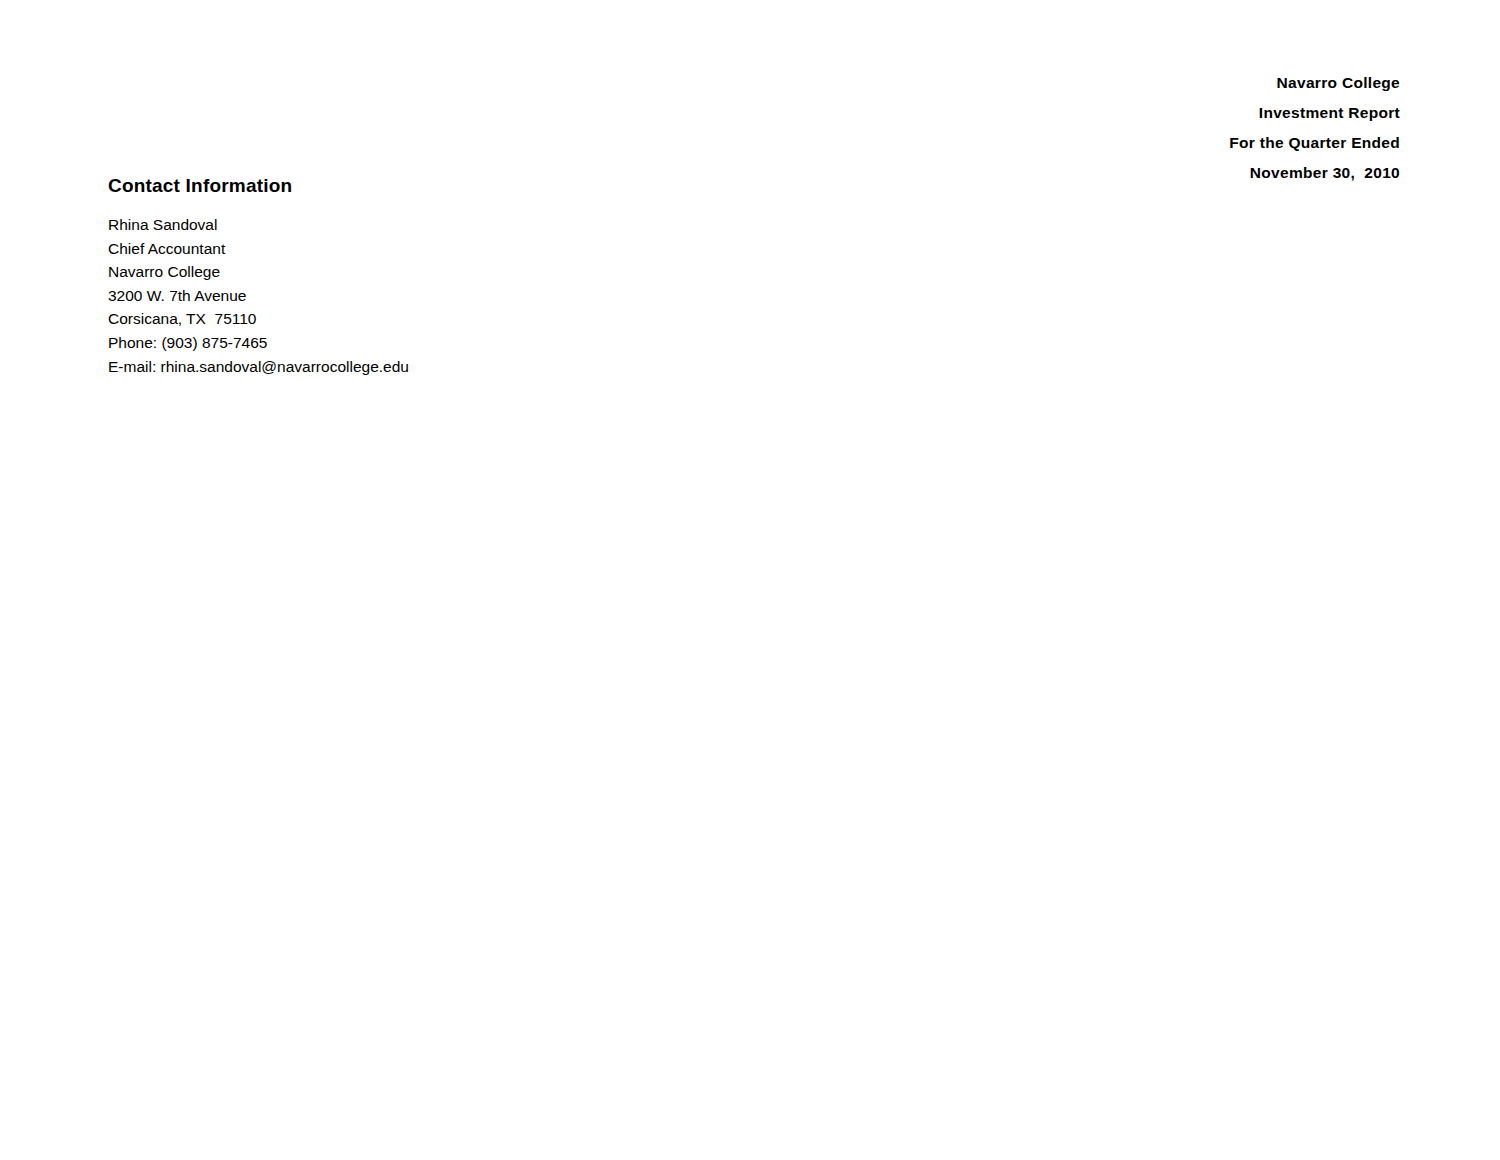Navarro College
Investment Report
For the Quarter Ended
November 30, 2010
Contact Information
Rhina Sandoval
Chief Accountant
Navarro College
3200 W. 7th Avenue
Corsicana, TX 75110
Phone: (903) 875-7465
E-mail: rhina.sandoval@navarrocollege.edu